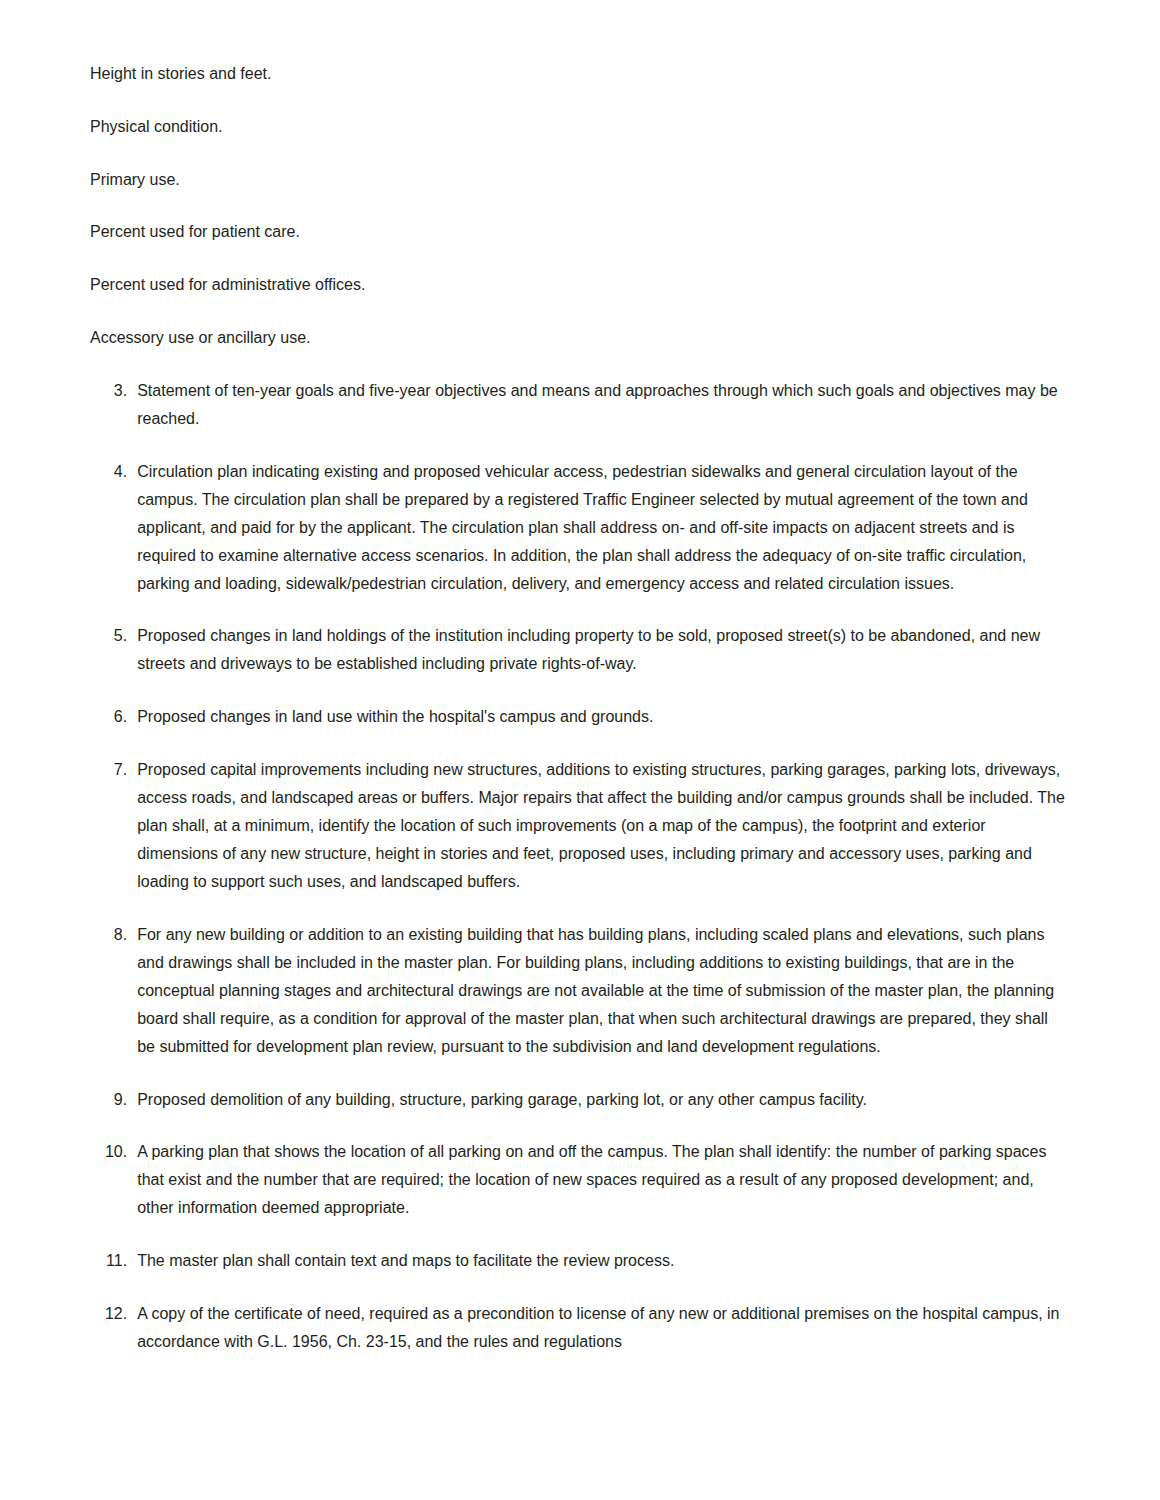Height in stories and feet.
Physical condition.
Primary use.
Percent used for patient care.
Percent used for administrative offices.
Accessory use or ancillary use.
Statement of ten-year goals and five-year objectives and means and approaches through which such goals and objectives may be reached.
Circulation plan indicating existing and proposed vehicular access, pedestrian sidewalks and general circulation layout of the campus. The circulation plan shall be prepared by a registered Traffic Engineer selected by mutual agreement of the town and applicant, and paid for by the applicant. The circulation plan shall address on- and off-site impacts on adjacent streets and is required to examine alternative access scenarios. In addition, the plan shall address the adequacy of on-site traffic circulation, parking and loading, sidewalk/pedestrian circulation, delivery, and emergency access and related circulation issues.
Proposed changes in land holdings of the institution including property to be sold, proposed street(s) to be abandoned, and new streets and driveways to be established including private rights-of-way.
Proposed changes in land use within the hospital's campus and grounds.
Proposed capital improvements including new structures, additions to existing structures, parking garages, parking lots, driveways, access roads, and landscaped areas or buffers. Major repairs that affect the building and/or campus grounds shall be included. The plan shall, at a minimum, identify the location of such improvements (on a map of the campus), the footprint and exterior dimensions of any new structure, height in stories and feet, proposed uses, including primary and accessory uses, parking and loading to support such uses, and landscaped buffers.
For any new building or addition to an existing building that has building plans, including scaled plans and elevations, such plans and drawings shall be included in the master plan. For building plans, including additions to existing buildings, that are in the conceptual planning stages and architectural drawings are not available at the time of submission of the master plan, the planning board shall require, as a condition for approval of the master plan, that when such architectural drawings are prepared, they shall be submitted for development plan review, pursuant to the subdivision and land development regulations.
Proposed demolition of any building, structure, parking garage, parking lot, or any other campus facility.
A parking plan that shows the location of all parking on and off the campus. The plan shall identify: the number of parking spaces that exist and the number that are required; the location of new spaces required as a result of any proposed development; and, other information deemed appropriate.
The master plan shall contain text and maps to facilitate the review process.
A copy of the certificate of need, required as a precondition to license of any new or additional premises on the hospital campus, in accordance with G.L. 1956, Ch. 23-15, and the rules and regulations